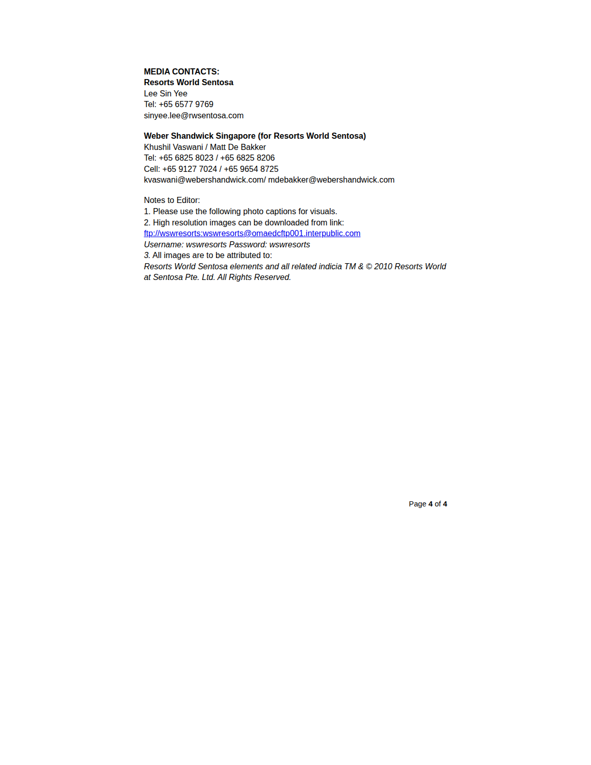MEDIA CONTACTS:
Resorts World Sentosa
Lee Sin Yee
Tel: +65 6577 9769
sinyee.lee@rwsentosa.com
Weber Shandwick Singapore (for Resorts World Sentosa)
Khushil Vaswani / Matt De Bakker
Tel: +65 6825 8023 / +65 6825 8206
Cell: +65 9127 7024 / +65 9654 8725
kvaswani@webershandwick.com/ mdebakker@webershandwick.com
Notes to Editor:
1. Please use the following photo captions for visuals.
2. High resolution images can be downloaded from link:
ftp://wswresorts:wswresorts@omaedcftp001.interpublic.com
Username: wswresorts Password: wswresorts
3. All images are to be attributed to:
Resorts World Sentosa elements and all related indicia TM & © 2010 Resorts World at Sentosa Pte. Ltd. All Rights Reserved.
Page 4 of 4